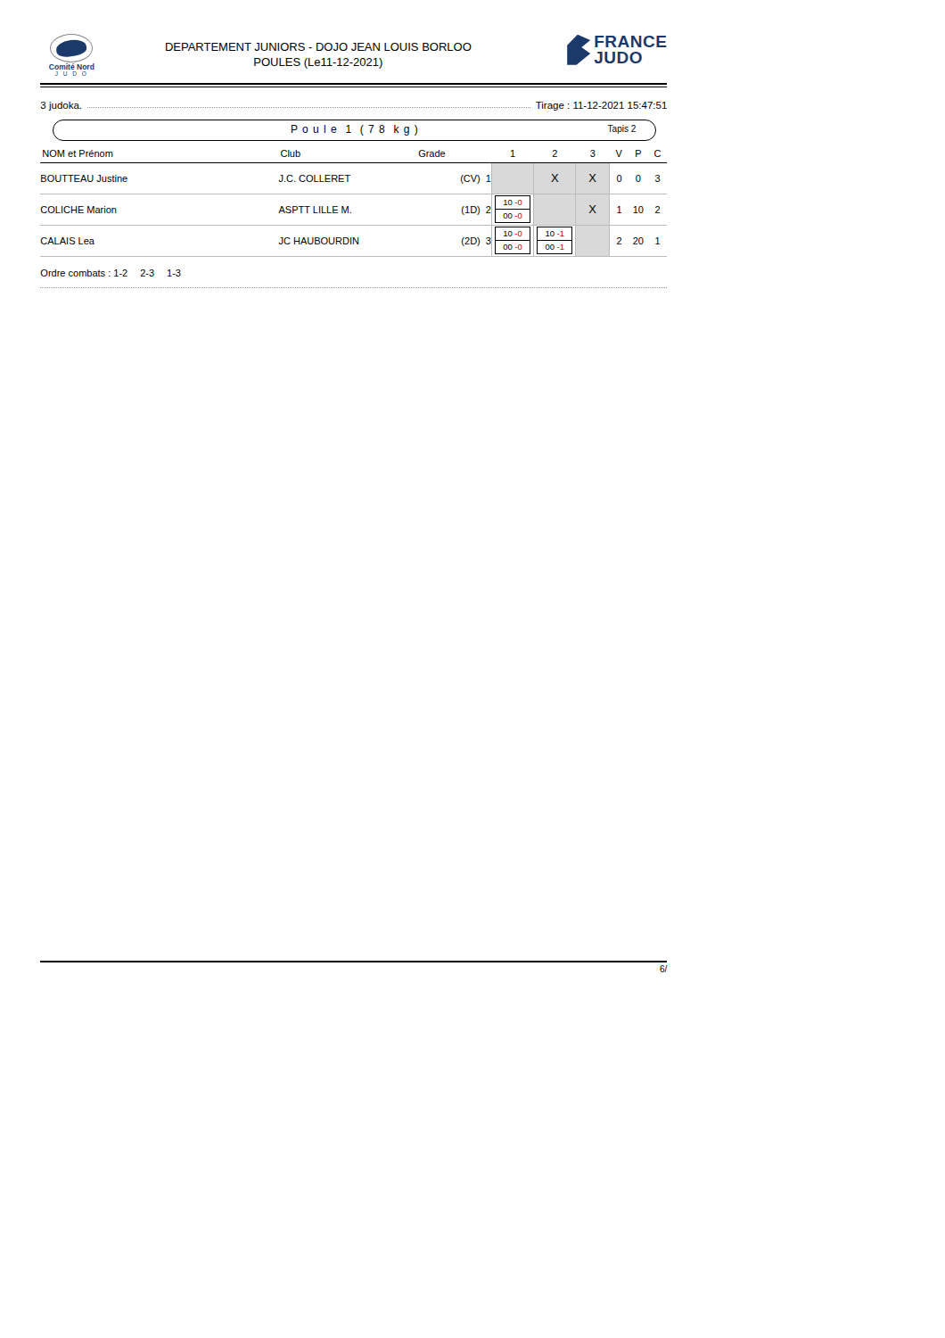Comité Nord
J U D O
DEPARTEMENT JUNIORS - DOJO JEAN LOUIS BORLOO
POULES (Le11-12-2021)
FRANCE
JUDO
3 judoka.
Tirage : 11-12-2021 15:47:51
P o u l e 1 ( 7 8 k g )
Tapis 2
| NOM et Prénom | Club | Grade | 1 | 2 | 3 | V | P | C |
| --- | --- | --- | --- | --- | --- | --- | --- | --- |
| BOUTTEAU Justine | J.C. COLLERET | (CV) 1 | | X | X | 0 | 0 | 3 |
| COLICHE Marion | ASPTT LILLE M. | (1D) 2 | 10 -0 00 -0 | | X | 1 | 10 | 2 |
| CALAIS Lea | JC HAUBOURDIN | (2D) 3 | 10 -0 00 -0 | 10 -1 00 -1 | | 2 | 20 | 1 |
Ordre combats : 1-2 2-3 1-3
6/